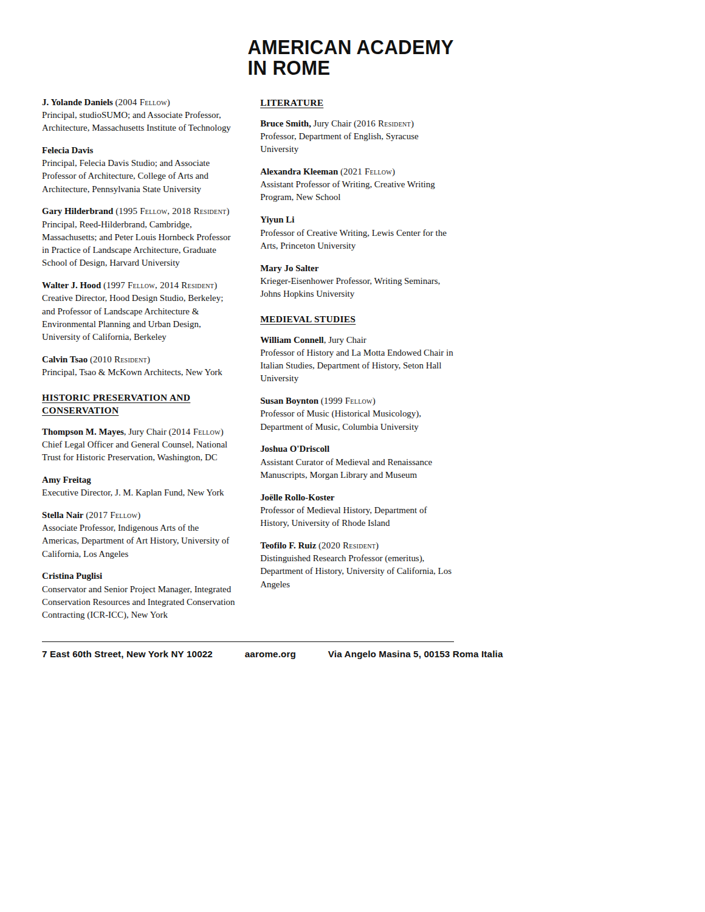American Academy
in Rome
J. Yolande Daniels (2004 Fellow) Principal, studioSUMO; and Associate Professor, Architecture, Massachusetts Institute of Technology
Felecia Davis Principal, Felecia Davis Studio; and Associate Professor of Architecture, College of Arts and Architecture, Pennsylvania State University
Gary Hilderbrand (1995 Fellow, 2018 Resident) Principal, Reed-Hilderbrand, Cambridge, Massachusetts; and Peter Louis Hornbeck Professor in Practice of Landscape Architecture, Graduate School of Design, Harvard University
Walter J. Hood (1997 Fellow, 2014 Resident) Creative Director, Hood Design Studio, Berkeley; and Professor of Landscape Architecture & Environmental Planning and Urban Design, University of California, Berkeley
Calvin Tsao (2010 Resident) Principal, Tsao & McKown Architects, New York
Historic Preservation and Conservation
Thompson M. Mayes, Jury Chair (2014 Fellow) Chief Legal Officer and General Counsel, National Trust for Historic Preservation, Washington, DC
Amy Freitag Executive Director, J. M. Kaplan Fund, New York
Stella Nair (2017 Fellow) Associate Professor, Indigenous Arts of the Americas, Department of Art History, University of California, Los Angeles
Cristina Puglisi Conservator and Senior Project Manager, Integrated Conservation Resources and Integrated Conservation Contracting (ICR-ICC), New York
Literature
Bruce Smith, Jury Chair (2016 Resident) Professor, Department of English, Syracuse University
Alexandra Kleeman (2021 Fellow) Assistant Professor of Writing, Creative Writing Program, New School
Yiyun Li Professor of Creative Writing, Lewis Center for the Arts, Princeton University
Mary Jo Salter Krieger-Eisenhower Professor, Writing Seminars, Johns Hopkins University
Medieval Studies
William Connell, Jury Chair Professor of History and La Motta Endowed Chair in Italian Studies, Department of History, Seton Hall University
Susan Boynton (1999 Fellow) Professor of Music (Historical Musicology), Department of Music, Columbia University
Joshua O'Driscoll Assistant Curator of Medieval and Renaissance Manuscripts, Morgan Library and Museum
Joëlle Rollo-Koster Professor of Medieval History, Department of History, University of Rhode Island
Teofilo F. Ruiz (2020 Resident) Distinguished Research Professor (emeritus), Department of History, University of California, Los Angeles
7 East 60th Street, New York NY 10022 aarome.org Via Angelo Masina 5, 00153 Roma Italia